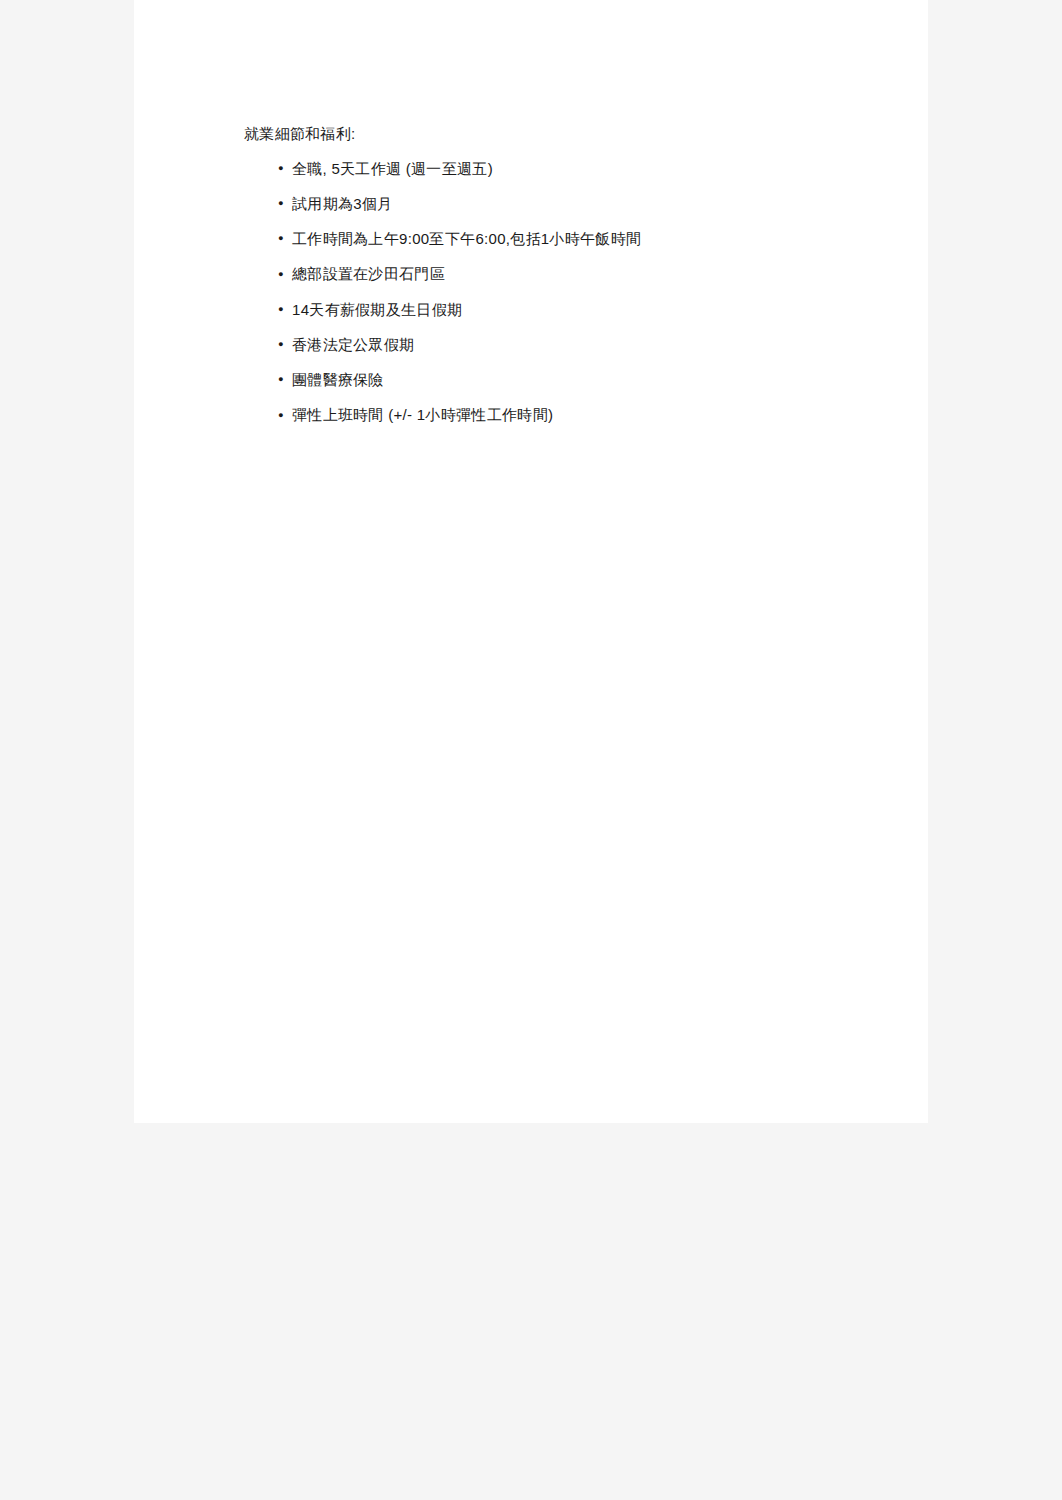就業細節和福利:
全職, 5天工作週 (週一至週五)
試用期為3個月
工作時間為上午9:00至下午6:00,包括1小時午飯時間
總部設置在沙田石門區
14天有薪假期及生日假期
香港法定公眾假期
團體醫療保險
彈性上班時間 (+/- 1小時彈性工作時間)